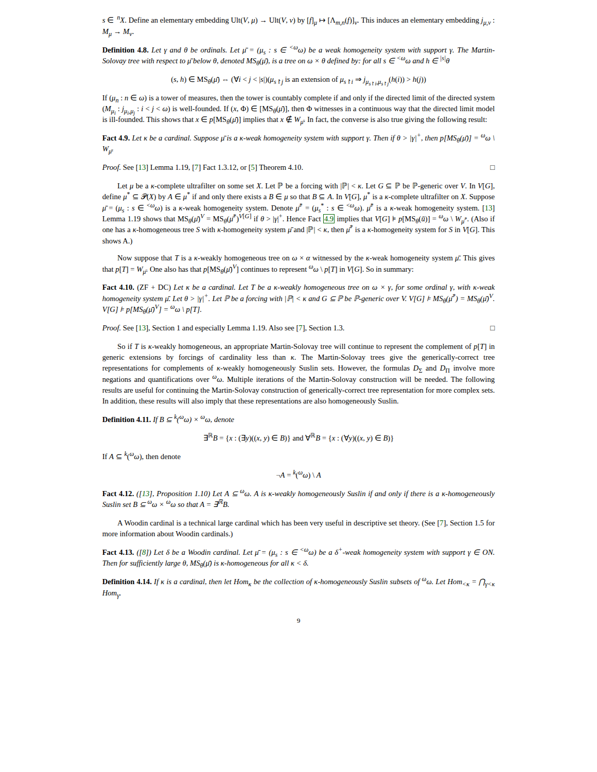s ∈  nX. Define an elementary embedding Ult(V, μ) → Ult(V, ν) by [f]μ ↦ [Λm,n(f)]ν. This induces an elementary embedding jμ,ν : Mμ → Mν.
Definition 4.8. Let γ and θ be ordinals. Let μ̄ = (μs : s ∈ <ωω) be a weak homogeneity system with support γ. The Martin-Solovay tree with respect to μ̄ below θ, denoted MSθ(μ̄), is a tree on ω × θ defined by: for all s ∈ <ωω and h ∈ |s|θ
(s, h) ∈ MSθ(μ̄) ⇔ (∀i < j < |s|)(μs↾j is an extension of μs↾i ⇒ jμs↾i,μs↾j(h(i)) > h(j))
If (μn : n ∈ ω) is a tower of measures, then the tower is countably complete if and only if the directed limit of the directed system (Mμi : jμi,μj : i < j < ω) is well-founded. If (x, Φ) ∈ [MSθ(μ̄)], then Φ witnesses in a continuous way that the directed limit model is ill-founded. This shows that x ∈ p[MSθ(μ̄)] implies that x ∉ Wμ̄. In fact, the converse is also true giving the following result:
Fact 4.9. Let κ be a cardinal. Suppose μ̄ is a κ-weak homogeneity system with support γ. Then if θ > |γ|+, then p[MSθ(μ̄)] = ωω \ Wμ̄.
Proof. See [13] Lemma 1.19, [7] Fact 1.3.12, or [5] Theorem 4.10. □
Let μ be a κ-complete ultrafilter on some set X. Let ℙ be a forcing with |ℙ| < κ. Let G ⊆ ℙ be ℙ-generic over V. In V[G], define μ* ⊆ 𝒫(X) by A ∈ μ* if and only there exists a B ∈ μ so that B ⊆ A. In V[G], μ* is a κ-complete ultrafilter on X. Suppose μ̄ = (μs : s ∈ <ωω) is a κ-weak homogeneity system. Denote μ̄* = (μs* : s ∈ <ωω). μ̄* is a κ-weak homogeneity system. [13] Lemma 1.19 shows that MSθ(μ̄)V = MSθ(μ̄*)V[G] if θ > |γ|+. Hence Fact 4.9 implies that V[G] ⊧ p[MSθ(ū)] = ωω \ Wμ̄*. (Also if one has a κ-homogeneous tree S with κ-homogeneity system μ̄ and |ℙ| < κ, then μ̄* is a κ-homogeneity system for S in V[G]. This shows A.)
Now suppose that T is a κ-weakly homogeneous tree on ω × α witnessed by the κ-weak homogeneity system μ̄. This gives that p[T] = Wμ̄. One also has that p[MSθ(μ̄)V] continues to represent ωω \ p[T] in V[G]. So in summary:
Fact 4.10. (ZF + DC) Let κ be a cardinal. Let T be a κ-weakly homogeneous tree on ω × γ, for some ordinal γ, with κ-weak homogeneity system μ̄. Let θ > |γ|+. Let ℙ be a forcing with |ℙ| < κ and G ⊆ ℙ be ℙ-generic over V. V[G] ⊧ MSθ(μ̄*) = MSθ(μ̄)V. V[G] ⊧ p[MSθ(μ̄)V] = ωω \ p[T].
Proof. See [13], Section 1 and especially Lemma 1.19. Also see [7], Section 1.3. □
So if T is κ-weakly homogeneous, an appropriate Martin-Solovay tree will continue to represent the complement of p[T] in generic extensions by forcings of cardinality less than κ. The Martin-Solovay trees give the generically-correct tree representations for complements of κ-weakly homogeneously Suslin sets. However, the formulas DΣ and DΠ involve more negations and quantifications over ωω. Multiple iterations of the Martin-Solovay construction will be needed. The following results are useful for continuing the Martin-Solovay construction of generically-correct tree representation for more complex sets. In addition, these results will also imply that these representations are also homogeneously Suslin.
Definition 4.11. If B ⊆ k(ωω) × ωω, denote
∃ℝB = {x : (∃y)((x, y) ∈ B)} and ∀ℝB = {x : (∀y)((x, y) ∈ B)}
If A ⊆ k(ωω), then denote
¬A = k(ωω) \ A
Fact 4.12. ([13], Proposition 1.10) Let A ⊆ ωω. A is κ-weakly homogeneously Suslin if and only if there is a κ-homogeneously Suslin set B ⊆ ωω × ωω so that A = ∃ℝB.
A Woodin cardinal is a technical large cardinal which has been very useful in descriptive set theory. (See [7], Section 1.5 for more information about Woodin cardinals.)
Fact 4.13. ([8]) Let δ be a Woodin cardinal. Let μ̄ = (μs : s ∈ <ωω) be a δ+-weak homogeneity system with support γ ∈ ON. Then for sufficiently large θ, MSθ(μ̄) is κ-homogeneous for all κ < δ.
Definition 4.14. If κ is a cardinal, then let Homκ be the collection of κ-homogeneously Suslin subsets of ωω. Let Hom<κ = ⋂γ<κ Homγ.
9